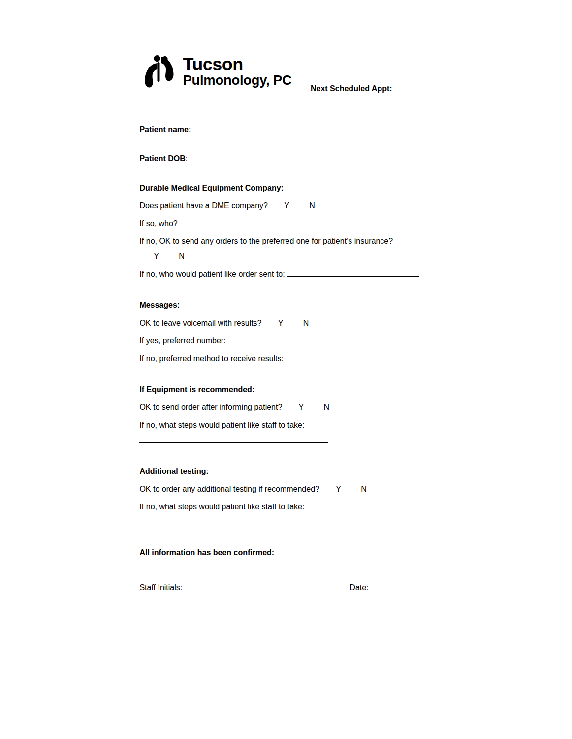Tucson
Pulmonology, PC
Next Scheduled Appt:
Patient name:
Patient DOB:
Durable Medical Equipment Company:
Does patient have a DME company? YN
If so, who?
If no, OK to send any orders to the preferred one for patient’s insurance? YN
If no, who would patient like order sent to:
Messages:
OK to leave voicemail with results? YN
If yes, preferred number:
If no, preferred method to receive results:
If Equipment is recommended:
OK to send order after informing patient? YN
If no, what steps would patient like staff to take:
Additional testing:
OK to order any additional testing if recommended? YN
If no, what steps would patient like staff to take:
All information has been confirmed:
Staff Initials:
Date: